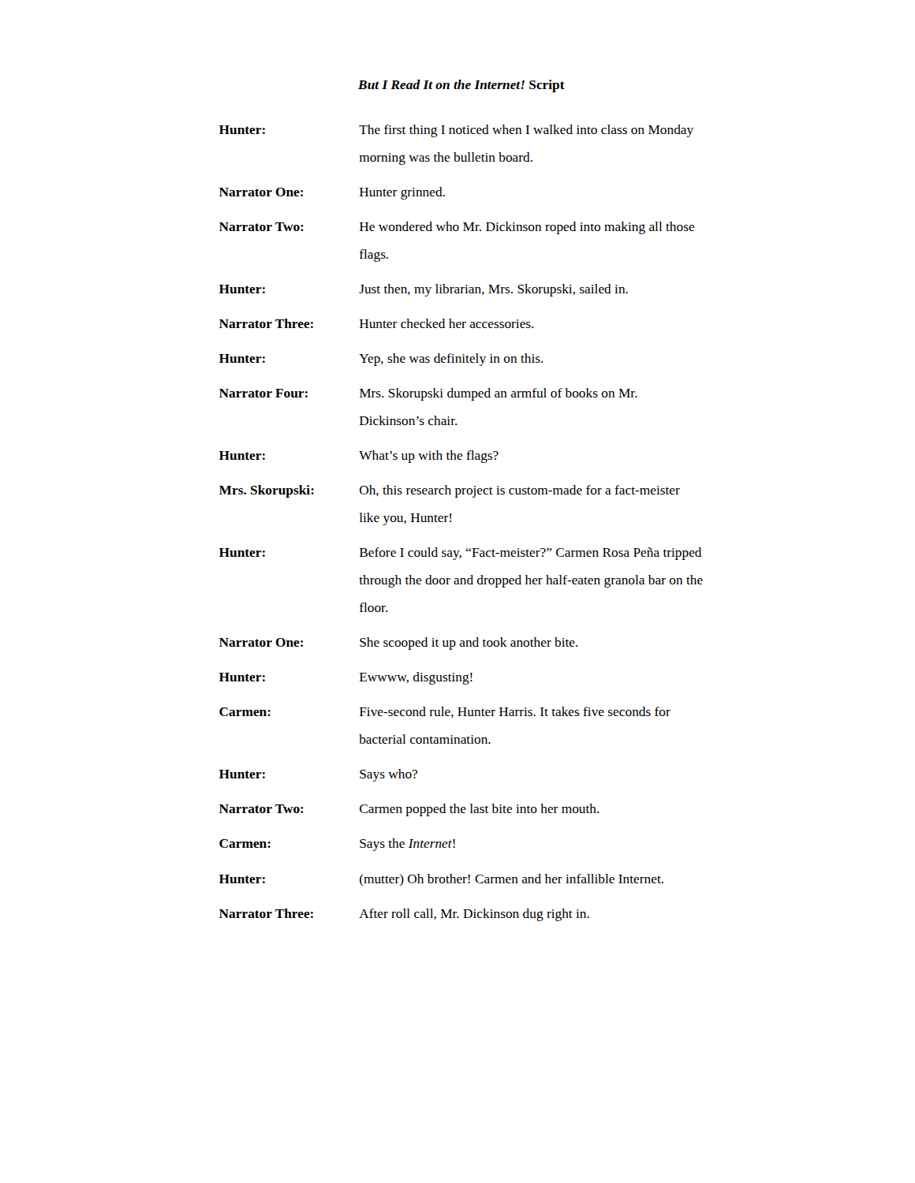But I Read It on the Internet! Script
| Hunter: | The first thing I noticed when I walked into class on Monday morning was the bulletin board. |
| Narrator One: | Hunter grinned. |
| Narrator Two: | He wondered who Mr. Dickinson roped into making all those flags. |
| Hunter: | Just then, my librarian, Mrs. Skorupski, sailed in. |
| Narrator Three: | Hunter checked her accessories. |
| Hunter: | Yep, she was definitely in on this. |
| Narrator Four: | Mrs. Skorupski dumped an armful of books on Mr. Dickinson’s chair. |
| Hunter: | What’s up with the flags? |
| Mrs. Skorupski: | Oh, this research project is custom-made for a fact-meister like you, Hunter! |
| Hunter: | Before I could say, “Fact-meister?” Carmen Rosa Peña tripped through the door and dropped her half-eaten granola bar on the floor. |
| Narrator One: | She scooped it up and took another bite. |
| Hunter: | Ewwww, disgusting! |
| Carmen: | Five-second rule, Hunter Harris. It takes five seconds for bacterial contamination. |
| Hunter: | Says who? |
| Narrator Two: | Carmen popped the last bite into her mouth. |
| Carmen: | Says the Internet ! |
| Hunter: | (mutter) Oh brother! Carmen and her infallible Internet. |
| Narrator Three: | After roll call, Mr. Dickinson dug right in. |